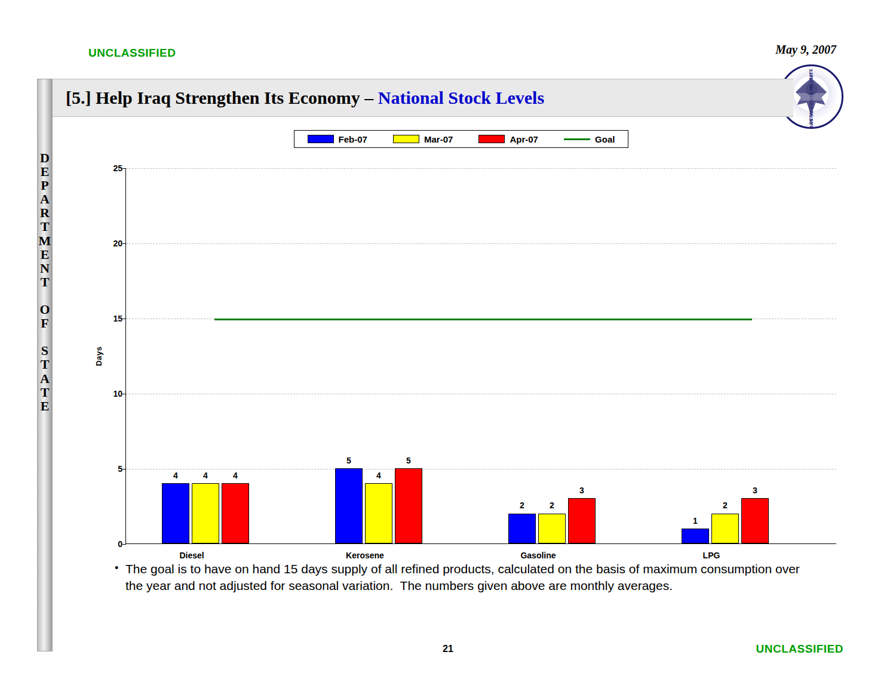UNCLASSIFIED
May 9, 2007
DEPARTMENT OF STATE UNITED STATES OF AMERICA
[5.] Help Iraq Strengthen Its Economy – National Stock Levels
D
E
P
A
R
T
M
E
N
T
O
F
S
T
A
T
E
Feb-07
Mar-07
Apr-07
Goal
Days
25
20
15
10
5
0
4
4
4
Diesel
5
4
5
Kerosene
2
2
3
Gasoline
1
2
3
LPG
• The goal is to have on hand 15 days supply of all refined products, calculated on the basis of maximum consumption over the year and not adjusted for seasonal variation. The numbers given above are monthly averages.
21
UNCLASSIFIED